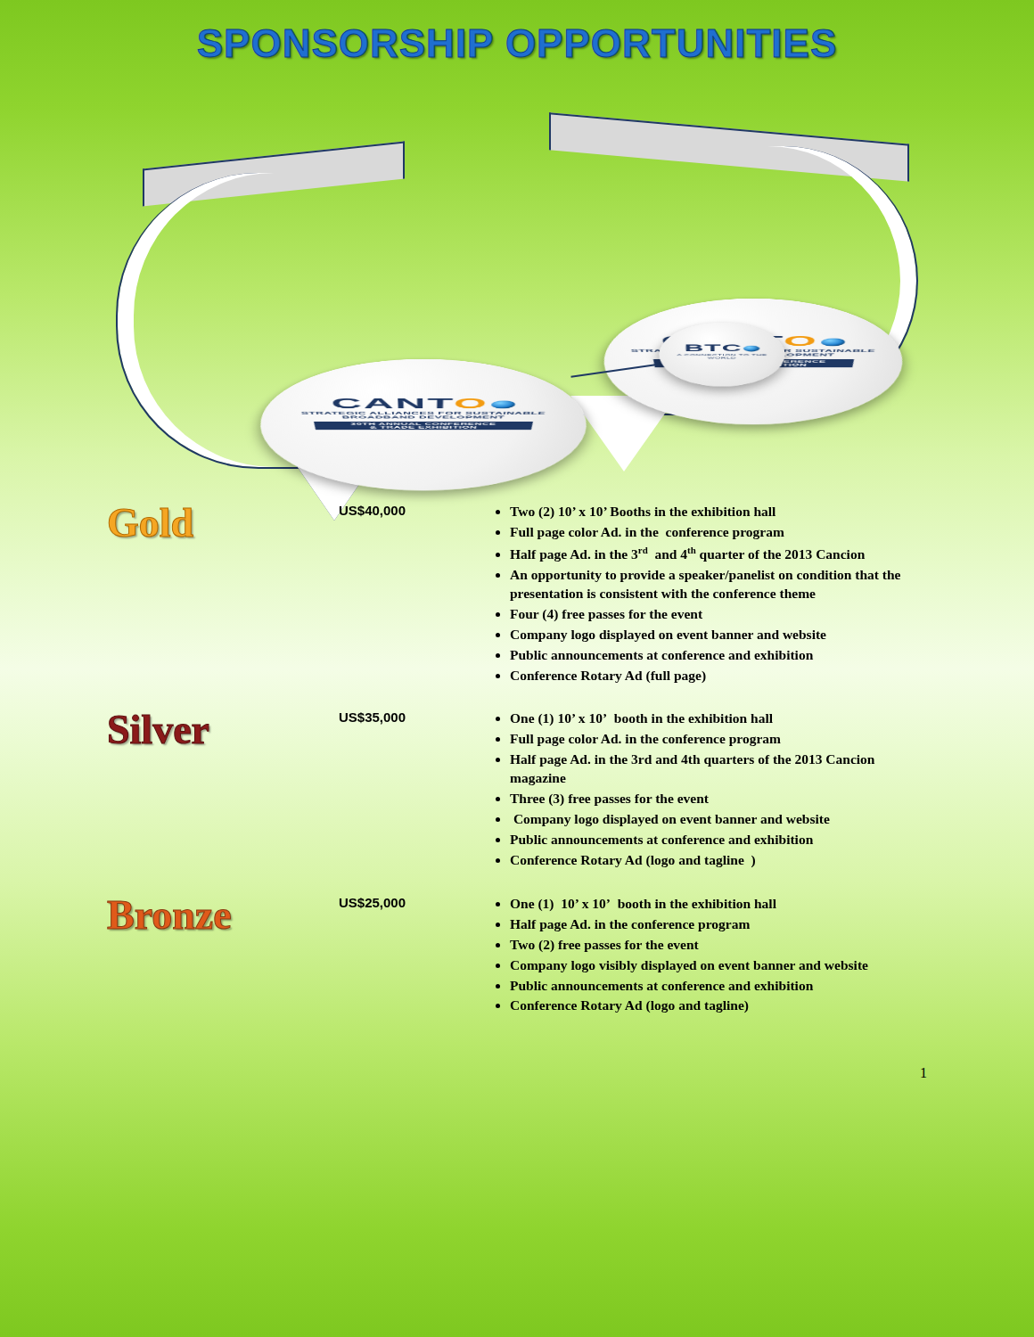Sponsorship Opportunities
CANTO
Strategic Alliances for Sustainable
Broadband Development
30th Annual Conference
& Trade Exhibition
CANTO
Strategic Alliances for Sustainable
Broadband Development
30th Annual Conference
& Trade Exhibition
BTC
A Connection to the World
| Gold | US$40,000 | Two (2) 10’ x 10’ Booths in the exhibition hall Full page color Ad. in the conference program Half page Ad. in the 3 rd and 4 th quarter of the 2013 Cancion An opportunity to provide a speaker/panelist on condition that the presentation is consistent with the conference theme Four (4) free passes for the event Company logo displayed on event banner and website Public announcements at conference and exhibition Conference Rotary Ad (full page) |
| Silver | US$35,000 | One (1) 10’ x 10’ booth in the exhibition hall Full page color Ad. in the conference program Half page Ad. in the 3rd and 4th quarters of the 2013 Cancion magazine Three (3) free passes for the event Company logo displayed on event banner and website Public announcements at conference and exhibition Conference Rotary Ad (logo and tagline ) |
| Bronze | US$25,000 | One (1) 10’ x 10’ booth in the exhibition hall Half page Ad. in the conference program Two (2) free passes for the event Company logo visibly displayed on event banner and website Public announcements at conference and exhibition Conference Rotary Ad (logo and tagline) |
1